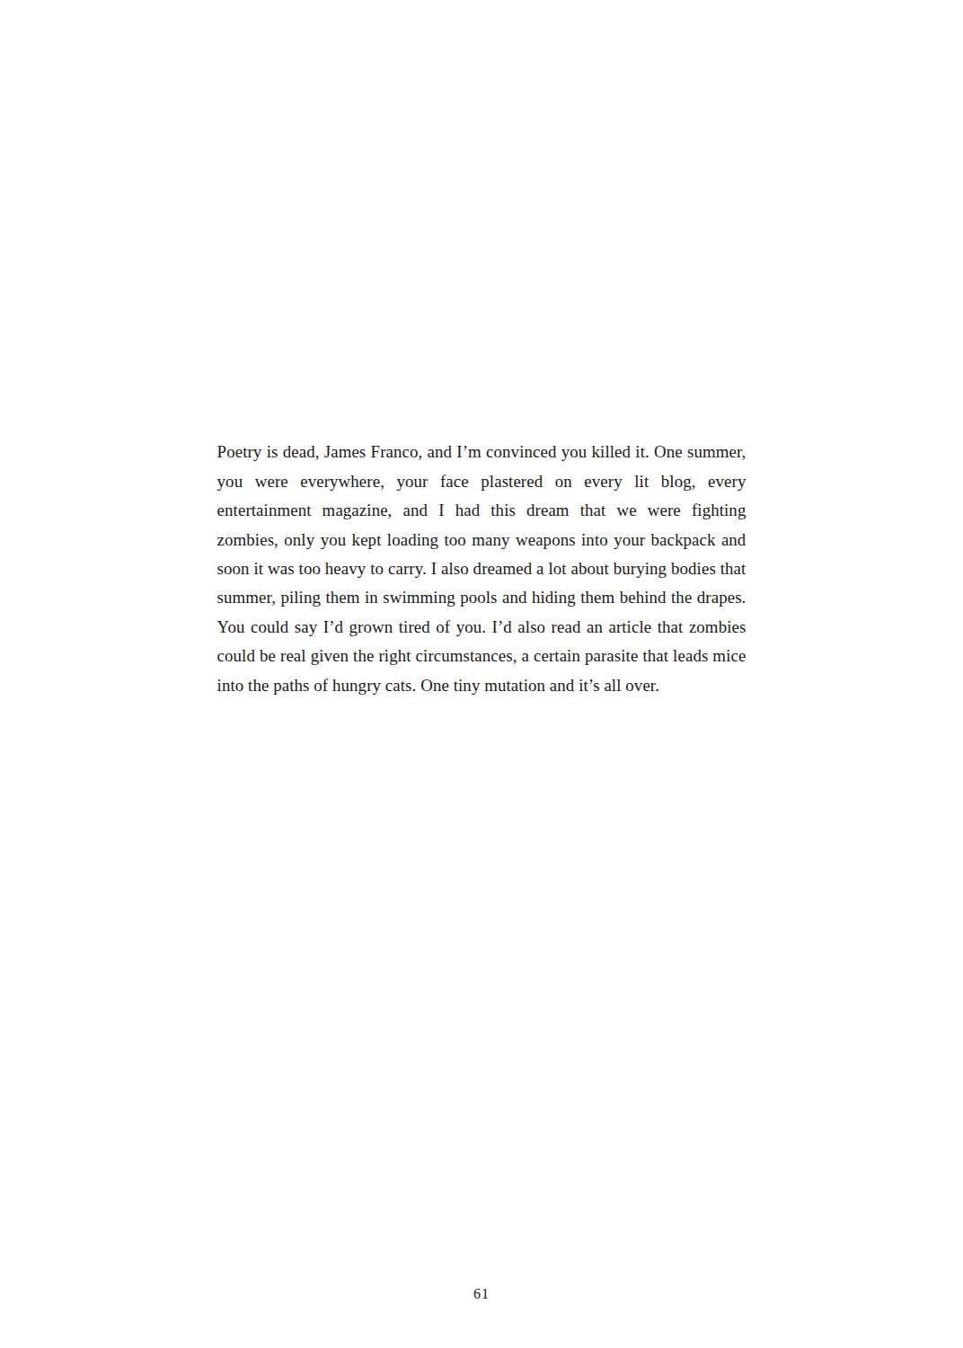Poetry is dead, James Franco, and I’m convinced you killed it. One summer, you were everywhere, your face plastered on every lit blog, every entertainment magazine, and I had this dream that we were fighting zombies, only you kept loading too many weapons into your backpack and soon it was too heavy to carry. I also dreamed a lot about burying bodies that summer, piling them in swimming pools and hiding them behind the drapes. You could say I’d grown tired of you. I’d also read an article that zombies could be real given the right circumstances, a certain parasite that leads mice into the paths of hungry cats. One tiny mutation and it’s all over.
61